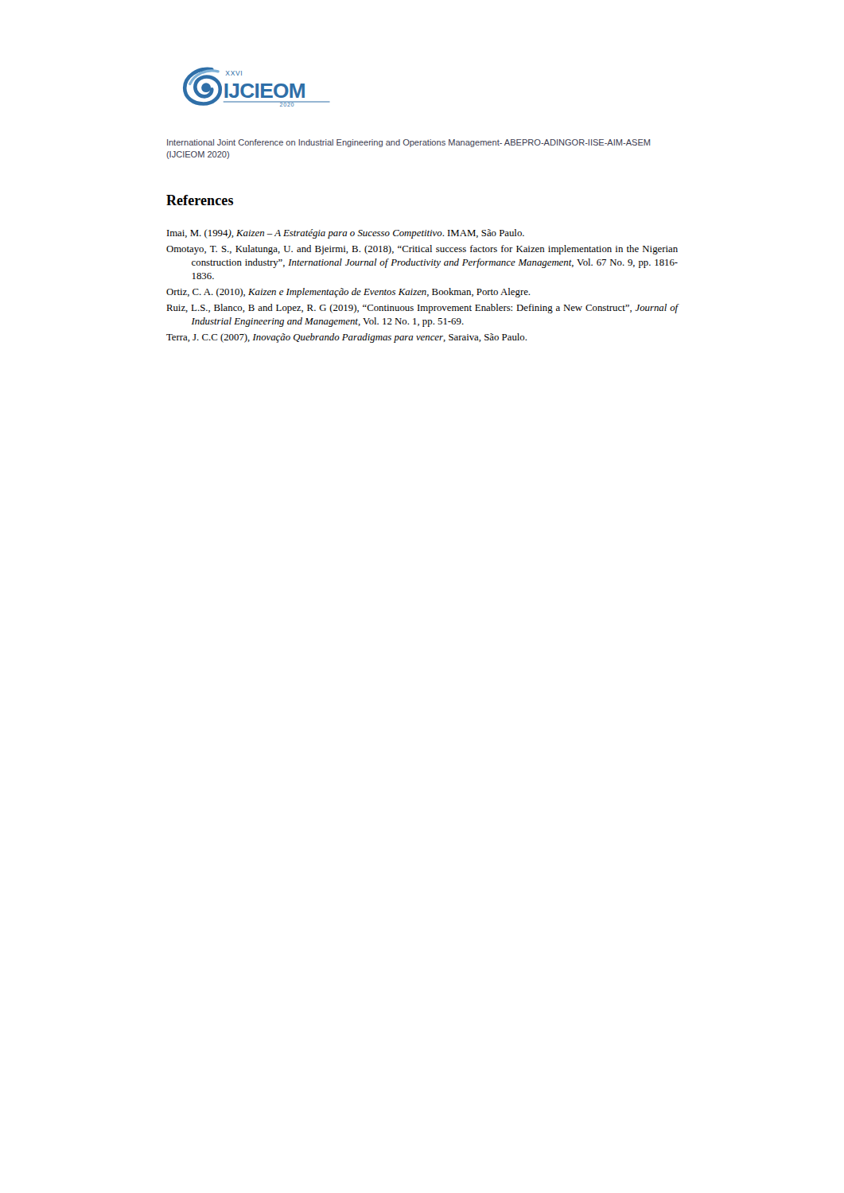XXVI IJCIEOM 2020
International Joint Conference on Industrial Engineering and Operations Management- ABEPRO-ADINGOR-IISE-AIM-ASEM (IJCIEOM 2020)
References
Imai, M. (1994), Kaizen – A Estratégia para o Sucesso Competitivo. IMAM, São Paulo.
Omotayo, T. S., Kulatunga, U. and Bjeirmi, B. (2018), “Critical success factors for Kaizen implementation in the Nigerian construction industry”, International Journal of Productivity and Performance Management, Vol. 67 No. 9, pp. 1816-1836.
Ortiz, C. A. (2010), Kaizen e Implementação de Eventos Kaizen, Bookman, Porto Alegre.
Ruiz, L.S., Blanco, B and Lopez, R. G (2019), “Continuous Improvement Enablers: Defining a New Construct”, Journal of Industrial Engineering and Management, Vol. 12 No. 1, pp. 51-69.
Terra, J. C.C (2007), Inovação Quebrando Paradigmas para vencer, Saraiva, São Paulo.